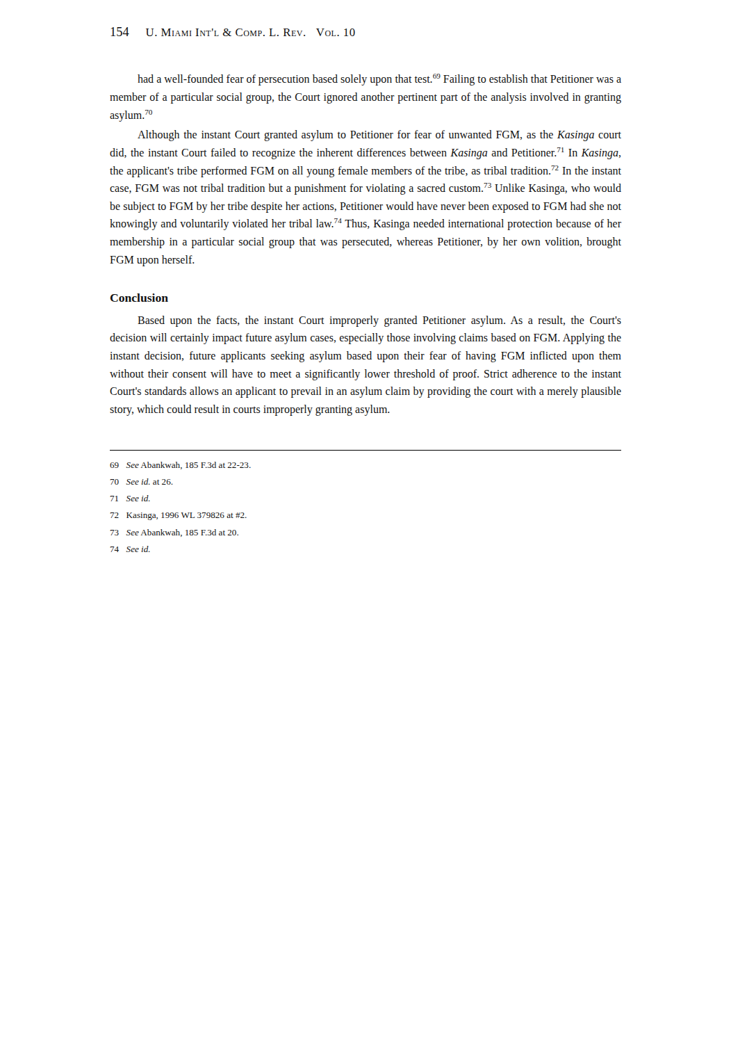154 U. Miami Int'l & Comp. L. Rev. Vol. 10
had a well-founded fear of persecution based solely upon that test.69 Failing to establish that Petitioner was a member of a particular social group, the Court ignored another pertinent part of the analysis involved in granting asylum.70
Although the instant Court granted asylum to Petitioner for fear of unwanted FGM, as the Kasinga court did, the instant Court failed to recognize the inherent differences between Kasinga and Petitioner.71 In Kasinga, the applicant's tribe performed FGM on all young female members of the tribe, as tribal tradition.72 In the instant case, FGM was not tribal tradition but a punishment for violating a sacred custom.73 Unlike Kasinga, who would be subject to FGM by her tribe despite her actions, Petitioner would have never been exposed to FGM had she not knowingly and voluntarily violated her tribal law.74 Thus, Kasinga needed international protection because of her membership in a particular social group that was persecuted, whereas Petitioner, by her own volition, brought FGM upon herself.
Conclusion
Based upon the facts, the instant Court improperly granted Petitioner asylum. As a result, the Court's decision will certainly impact future asylum cases, especially those involving claims based on FGM. Applying the instant decision, future applicants seeking asylum based upon their fear of having FGM inflicted upon them without their consent will have to meet a significantly lower threshold of proof. Strict adherence to the instant Court's standards allows an applicant to prevail in an asylum claim by providing the court with a merely plausible story, which could result in courts improperly granting asylum.
69 See Abankwah, 185 F.3d at 22-23.
70 See id. at 26.
71 See id.
72 Kasinga, 1996 WL 379826 at #2.
73 See Abankwah, 185 F.3d at 20.
74 See id.